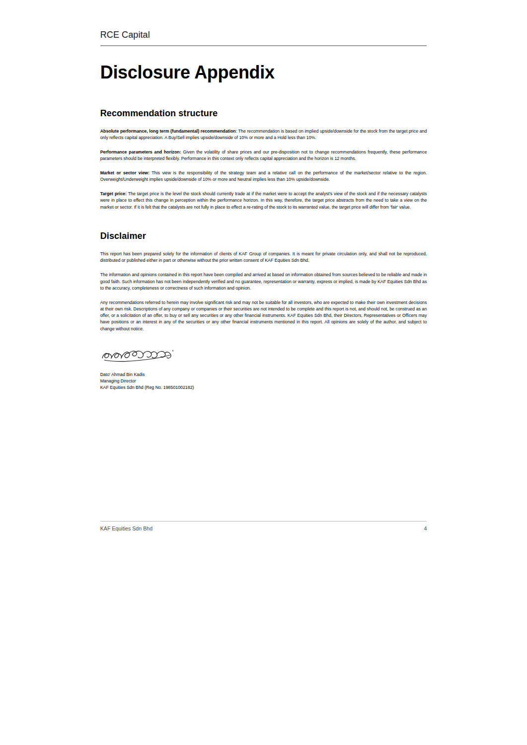RCE Capital
Disclosure Appendix
Recommendation structure
Absolute performance, long term (fundamental) recommendation: The recommendation is based on implied upside/downside for the stock from the target price and only reflects capital appreciation. A Buy/Sell implies upside/downside of 10% or more and a Hold less than 10%.
Performance parameters and horizon: Given the volatility of share prices and our pre-disposition not to change recommendations frequently, these performance parameters should be interpreted flexibly. Performance in this context only reflects capital appreciation and the horizon is 12 months.
Market or sector view: This view is the responsibility of the strategy team and a relative call on the performance of the market/sector relative to the region. Overweight/Underweight implies upside/downside of 10% or more and Neutral implies less than 10% upside/downside.
Target price: The target price is the level the stock should currently trade at if the market were to accept the analyst's view of the stock and if the necessary catalysts were in place to effect this change in perception within the performance horizon. In this way, therefore, the target price abstracts from the need to take a view on the market or sector. If it is felt that the catalysts are not fully in place to effect a re-rating of the stock to its warranted value, the target price will differ from 'fair' value.
Disclaimer
This report has been prepared solely for the information of clients of KAF Group of companies. It is meant for private circulation only, and shall not be reproduced, distributed or published either in part or otherwise without the prior written consent of KAF Equities Sdn Bhd.
The information and opinions contained in this report have been compiled and arrived at based on information obtained from sources believed to be reliable and made in good faith. Such information has not been independently verified and no guarantee, representation or warranty, express or implied, is made by KAF Equities Sdn Bhd as to the accuracy, completeness or correctness of such information and opinion.
Any recommendations referred to herein may involve significant risk and may not be suitable for all investors, who are expected to make their own investment decisions at their own risk. Descriptions of any company or companies or their securities are not intended to be complete and this report is not, and should not, be construed as an offer, or a solicitation of an offer, to buy or sell any securities or any other financial instruments. KAF Equities Sdn Bhd, their Directors, Representatives or Officers may have positions or an interest in any of the securities or any other financial instruments mentioned in this report. All opinions are solely of the author, and subject to change without notice.
Dato' Ahmad Bin Kadis
Managing Director
KAF Equities Sdn Bhd (Reg No. 198501002182)
KAF Equities Sdn Bhd
4